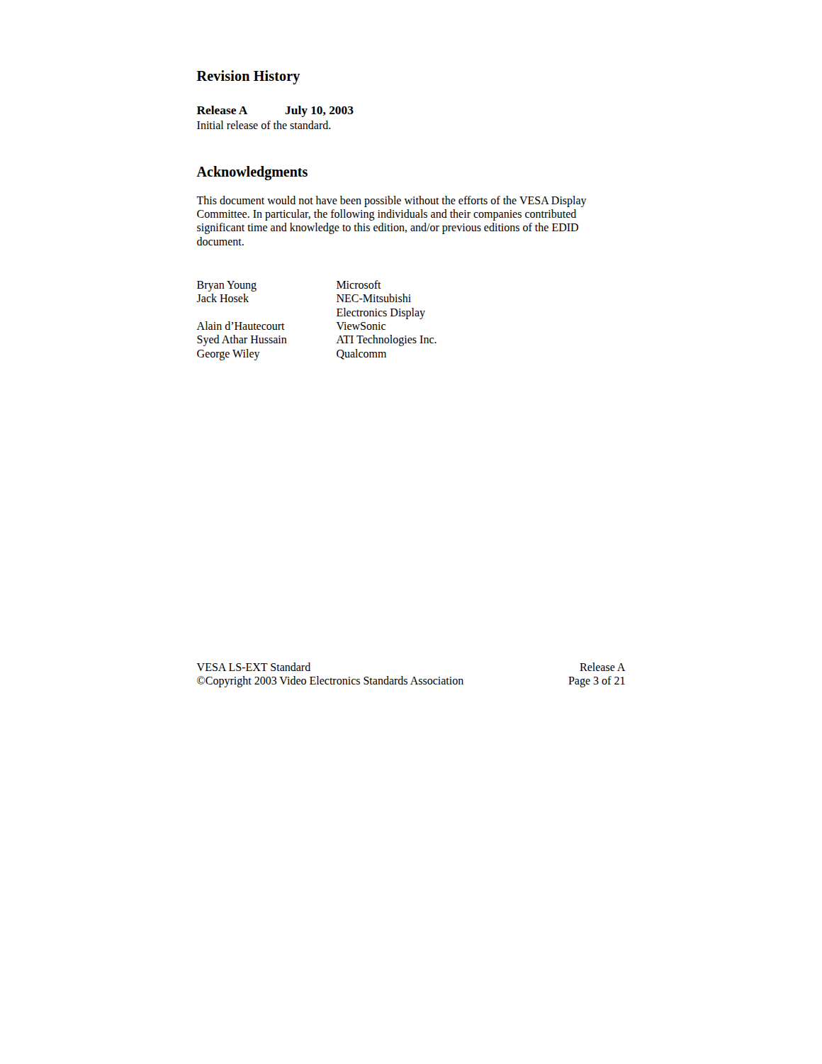Revision History
Release AJuly 10, 2003
Initial release of the standard.
Acknowledgments
This document would not have been possible without the efforts of the VESA Display Committee. In particular, the following individuals and their companies contributed significant time and knowledge to this edition, and/or previous editions of the EDID document.
| Bryan Young | Microsoft |
| Jack Hosek | NEC-Mitsubishi |
| | Electronics Display |
| Alain d’Hautecourt | ViewSonic |
| Syed Athar Hussain | ATI Technologies Inc. |
| George Wiley | Qualcomm |
VESA LS-EXT Standard
Release A
©Copyright 2003 Video Electronics Standards Association
Page 3 of 21